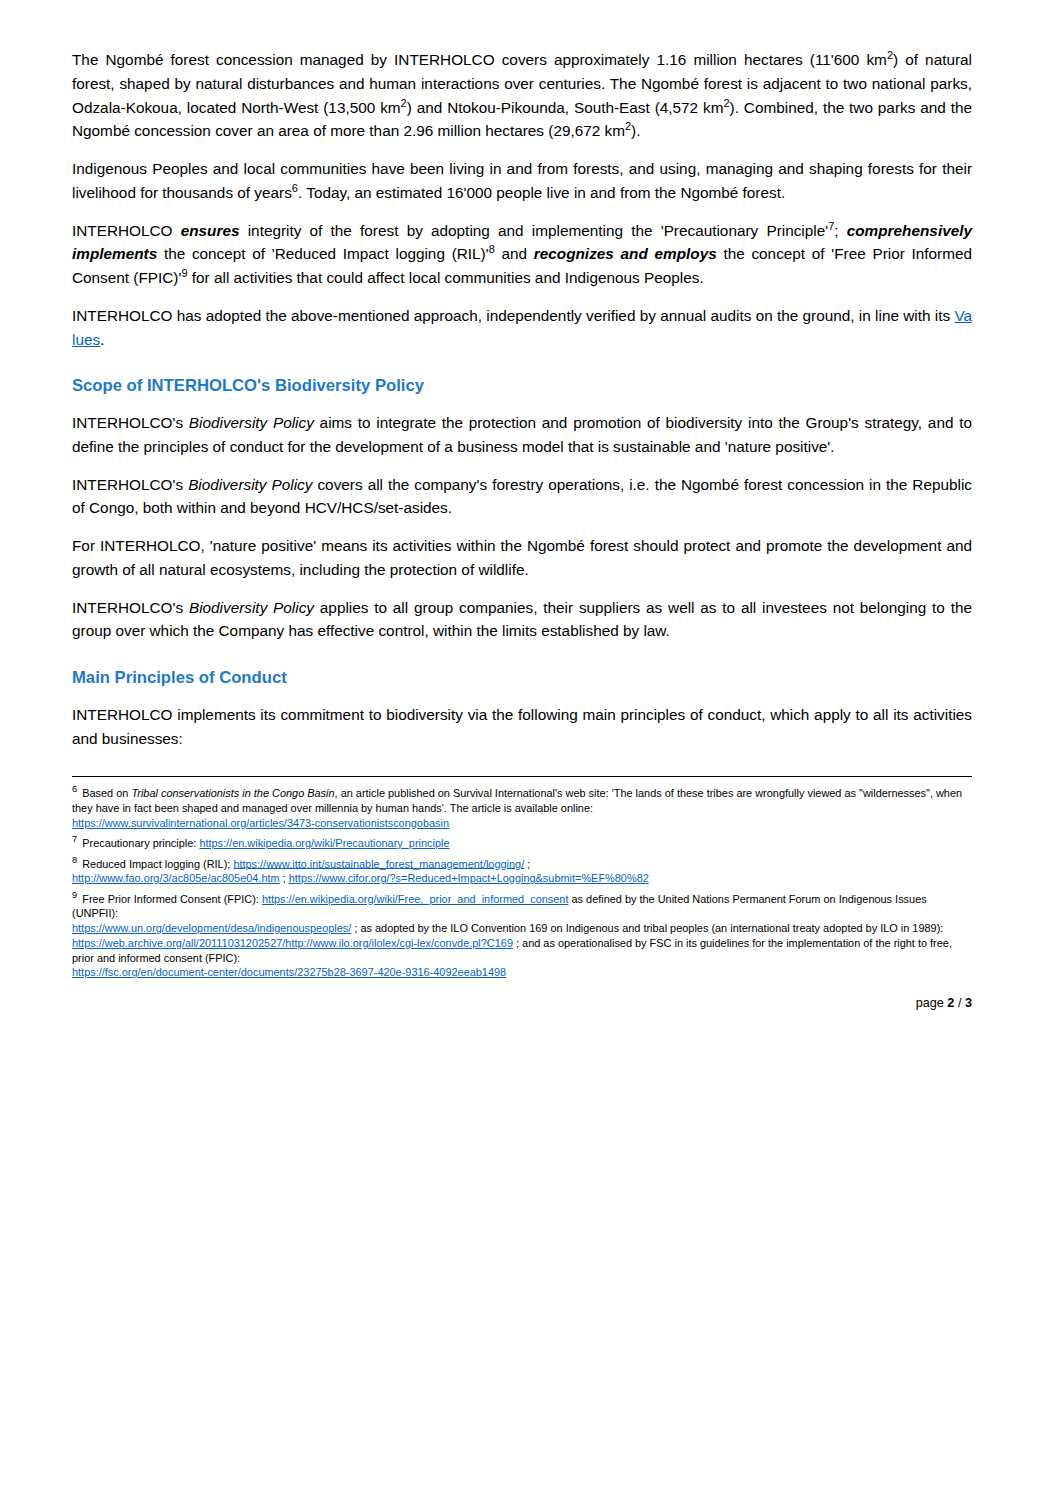The Ngombé forest concession managed by INTERHOLCO covers approximately 1.16 million hectares (11'600 km2) of natural forest, shaped by natural disturbances and human interactions over centuries. The Ngombé forest is adjacent to two national parks, Odzala-Kokoua, located North-West (13,500 km2) and Ntokou-Pikounda, South-East (4,572 km2). Combined, the two parks and the Ngombé concession cover an area of more than 2.96 million hectares (29,672 km2).
Indigenous Peoples and local communities have been living in and from forests, and using, managing and shaping forests for their livelihood for thousands of years6. Today, an estimated 16'000 people live in and from the Ngombé forest.
INTERHOLCO ensures integrity of the forest by adopting and implementing the 'Precautionary Principle'7; comprehensively implements the concept of 'Reduced Impact logging (RIL)'8 and recognizes and employs the concept of 'Free Prior Informed Consent (FPIC)'9 for all activities that could affect local communities and Indigenous Peoples.
INTERHOLCO has adopted the above-mentioned approach, independently verified by annual audits on the ground, in line with its Values.
Scope of INTERHOLCO's Biodiversity Policy
INTERHOLCO's Biodiversity Policy aims to integrate the protection and promotion of biodiversity into the Group's strategy, and to define the principles of conduct for the development of a business model that is sustainable and 'nature positive'.
INTERHOLCO's Biodiversity Policy covers all the company's forestry operations, i.e. the Ngombé forest concession in the Republic of Congo, both within and beyond HCV/HCS/set-asides.
For INTERHOLCO, 'nature positive' means its activities within the Ngombé forest should protect and promote the development and growth of all natural ecosystems, including the protection of wildlife.
INTERHOLCO's Biodiversity Policy applies to all group companies, their suppliers as well as to all investees not belonging to the group over which the Company has effective control, within the limits established by law.
Main Principles of Conduct
INTERHOLCO implements its commitment to biodiversity via the following main principles of conduct, which apply to all its activities and businesses:
6 Based on Tribal conservationists in the Congo Basin, an article published on Survival International's web site: 'The lands of these tribes are wrongfully viewed as "wildernesses", when they have in fact been shaped and managed over millennia by human hands'. The article is available online:
https://www.survivalinternational.org/articles/3473-conservationistscongobasin
7 Precautionary principle: https://en.wikipedia.org/wiki/Precautionary_principle
8 Reduced Impact logging (RIL); https://www.itto.int/sustainable_forest_management/logging/ ;
http://www.fao.org/3/ac805e/ac805e04.htm ; https://www.cifor.org/?s=Reduced+Impact+Logging&submit=%EF%80%82
9 Free Prior Informed Consent (FPIC): https://en.wikipedia.org/wiki/Free,_prior_and_informed_consent as defined by the United Nations Permanent Forum on Indigenous Issues (UNPFII):
https://www.un.org/development/desa/indigenouspeoples/ ; as adopted by the ILO Convention 169 on Indigenous and tribal peoples (an international treaty adopted by ILO in 1989):
https://web.archive.org/all/20111031202527/http://www.ilo.org/ilolex/cgi-lex/convde.pl?C169 ; and as operationalised by FSC in its guidelines for the implementation of the right to free, prior and informed consent (FPIC):
https://fsc.org/en/document-center/documents/23275b28-3697-420e-9316-4092eeab1498
page 2 / 3